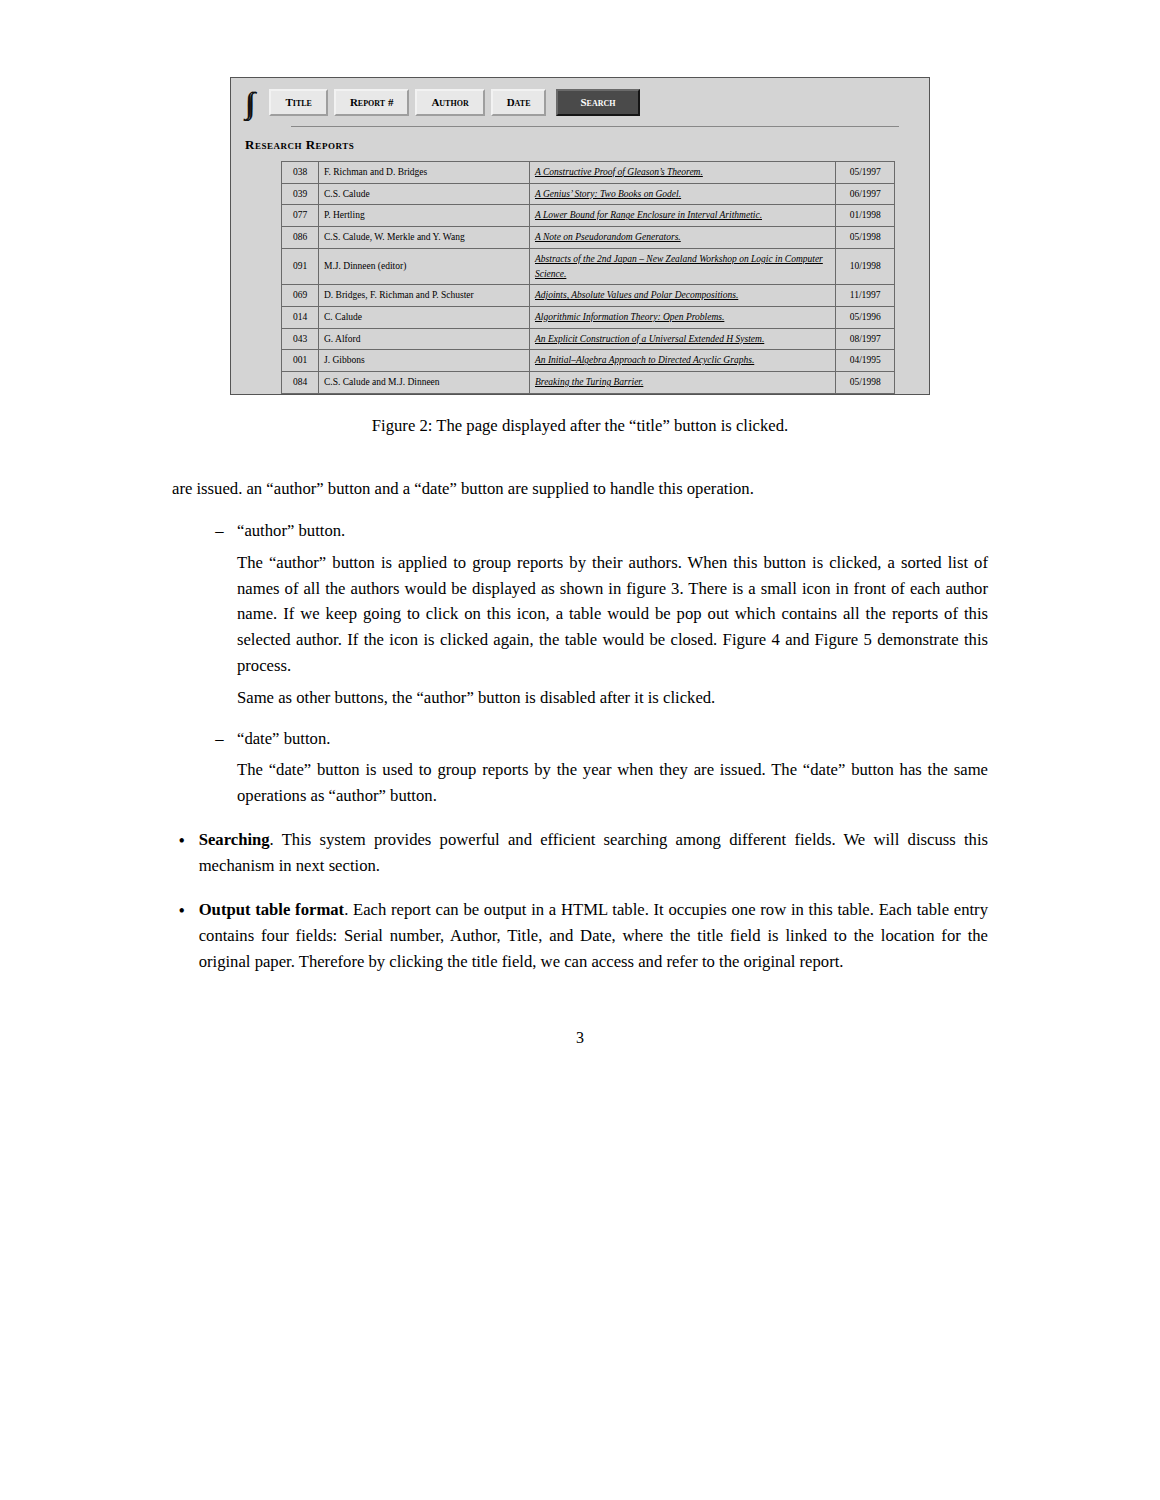∫∫ Title Report # Author Date Search
Research Reports
| 038 | F. Richman and D. Bridges | A Constructive Proof of Gleason’s Theorem. | 05/1997 |
| 039 | C.S. Calude | A Genius’ Story: Two Books on Godel. | 06/1997 |
| 077 | P. Hertling | A Lower Bound for Range Enclosure in Interval Arithmetic. | 01/1998 |
| 086 | C.S. Calude, W. Merkle and Y. Wang | A Note on Pseudorandom Generators. | 05/1998 |
| 091 | M.J. Dinneen (editor) | Abstracts of the 2nd Japan – New Zealand Workshop on Logic in Computer Science. | 10/1998 |
| 069 | D. Bridges, F. Richman and P. Schuster | Adjoints, Absolute Values and Polar Decompositions. | 11/1997 |
| 014 | C. Calude | Algorithmic Information Theory: Open Problems. | 05/1996 |
| 043 | G. Alford | An Explicit Construction of a Universal Extended H System. | 08/1997 |
| 001 | J. Gibbons | An Initial–Algebra Approach to Directed Acyclic Graphs. | 04/1995 |
| 084 | C.S. Calude and M.J. Dinneen | Breaking the Turing Barrier. | 05/1998 |
Figure 2: The page displayed after the “title” button is clicked.
are issued. an “author” button and a “date” button are supplied to handle this operation.
“author” button.
The “author” button is applied to group reports by their authors. When this button is clicked, a sorted list of names of all the authors would be displayed as shown in figure 3. There is a small icon in front of each author name. If we keep going to click on this icon, a table would be pop out which contains all the reports of this selected author. If the icon is clicked again, the table would be closed. Figure 4 and Figure 5 demonstrate this process.
Same as other buttons, the “author” button is disabled after it is clicked.
“date” button.
The “date” button is used to group reports by the year when they are issued. The “date” button has the same operations as “author” button.
Searching. This system provides powerful and efficient searching among different fields. We will discuss this mechanism in next section.
Output table format. Each report can be output in a HTML table. It occupies one row in this table. Each table entry contains four fields: Serial number, Author, Title, and Date, where the title field is linked to the location for the original paper. Therefore by clicking the title field, we can access and refer to the original report.
3